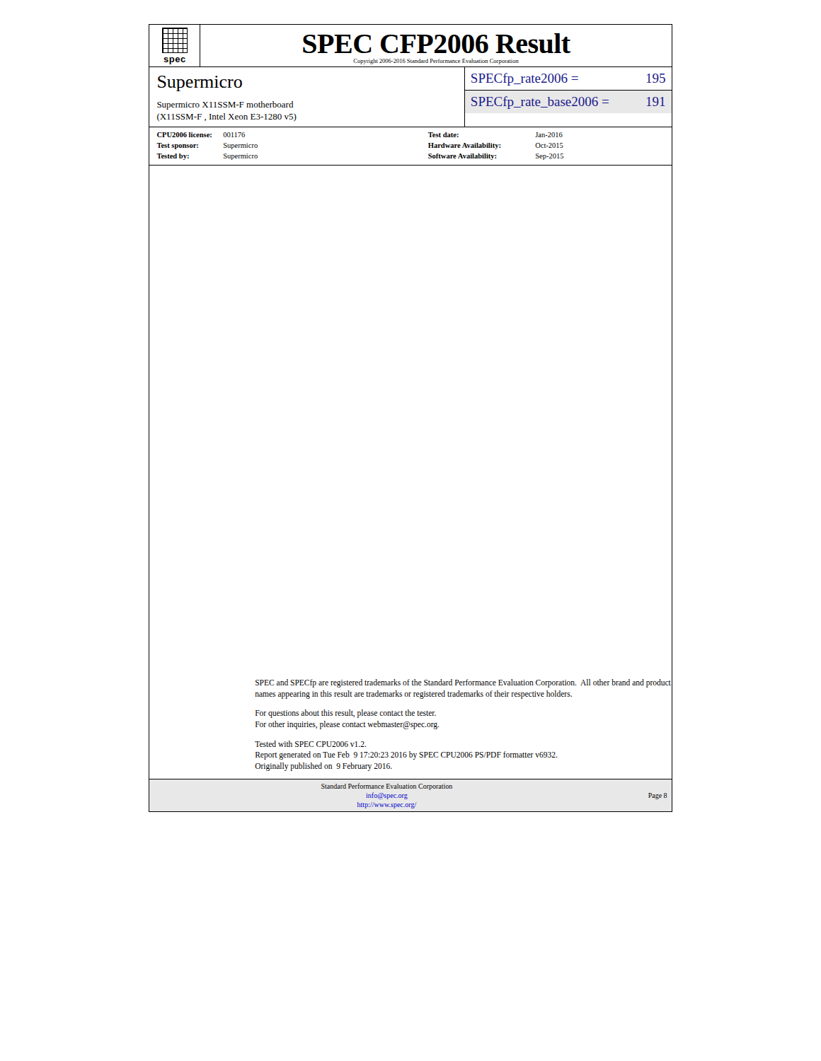spec
SPEC CFP2006 Result
Copyright 2006-2016 Standard Performance Evaluation Corporation
Supermicro
Supermicro X11SSM-F motherboard
(X11SSM-F , Intel Xeon E3-1280 v5)
SPECfp_rate2006 = 195
SPECfp_rate_base2006 = 191
CPU2006 license: 001176
Test sponsor: Supermicro
Tested by: Supermicro
Test date: Jan-2016
Hardware Availability: Oct-2015
Software Availability: Sep-2015
SPEC and SPECfp are registered trademarks of the Standard Performance Evaluation Corporation. All other brand and product names appearing in this result are trademarks or registered trademarks of their respective holders.
For questions about this result, please contact the tester.
For other inquiries, please contact webmaster@spec.org.
Tested with SPEC CPU2006 v1.2.
Report generated on Tue Feb 9 17:20:23 2016 by SPEC CPU2006 PS/PDF formatter v6932.
Originally published on 9 February 2016.
Standard Performance Evaluation Corporation
info@spec.org
http://www.spec.org/
Page 8